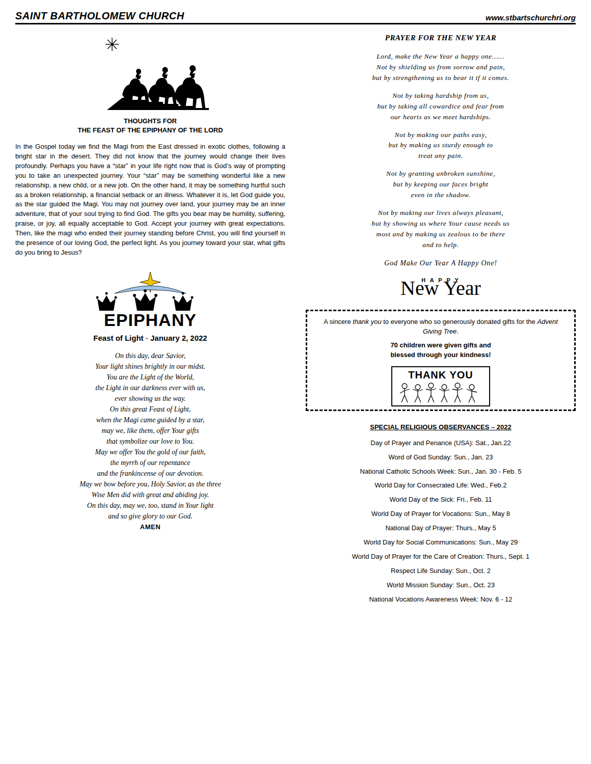SAINT BARTHOLOMEW CHURCH
www.stbartschurchri.org
THOUGHTS FOR
THE FEAST OF THE EPIPHANY OF THE LORD
In the Gospel today we find the Magi from the East dressed in exotic clothes, following a bright star in the desert. They did not know that the journey would change their lives profoundly. Perhaps you have a “star” in your life right now that is God’s way of prompting you to take an unexpected journey. Your “star” may be something wonderful like a new relationship, a new child, or a new job. On the other hand, it may be something hurtful such as a broken relationship, a financial setback or an illness. Whatever it is, let God guide you, as the star guided the Magi. You may not journey over land, your journey may be an inner adventure, that of your soul trying to find God. The gifts you bear may be humility, suffering, praise, or joy, all equally acceptable to God. Accept your journey with great expectations. Then, like the magi who ended their journey standing before Christ, you will find yourself in the presence of our loving God, the perfect light. As you journey toward your star, what gifts do you bring to Jesus?
EPIPHANY
Feast of Light - January 2, 2022
On this day, dear Savior,
Your light shines brightly in our midst.
You are the Light of the World,
the Light in our darkness ever with us,
ever showing us the way.
On this great Feast of Light,
when the Magi came guided by a star,
may we, like them, offer Your gifts
that symbolize our love to You.
May we offer You the gold of our faith,
the myrrh of our repentance
and the frankincense of our devotion.
May we bow before you, Holy Savior, as the three
Wise Men did with great and abiding joy.
On this day, may we, too, stand in Your light
and so give glory to our God.
AMEN
PRAYER FOR THE NEW YEAR
Lord, make the New Year a happy one……
Not by shielding us from sorrow and pain,
but by strengthening us to bear it if it comes.
Not by taking hardship from us,
but by taking all cowardice and fear from
our hearts as we meet hardships.
Not by making our paths easy,
but by making us sturdy enough to
treat any pain.
Not by granting unbroken sunshine,
but by keeping our faces bright
even in the shadow.
Not by making our lives always pleasant,
but by showing us where Your cause needs us
most and by making us zealous to be there
and to help.
God Make Our Year A Happy One!
H A P P Y New Year
A sincere thank you to everyone who so generously donated gifts for the Advent Giving Tree.
70 children were given gifts and
blessed through your kindness!
THANK YOU
SPECIAL RELIGIOUS OBSERVANCES – 2022
Day of Prayer and Penance (USA): Sat., Jan.22
Word of God Sunday: Sun., Jan. 23
National Catholic Schools Week: Sun., Jan. 30 - Feb. 5
World Day for Consecrated Life: Wed., Feb.2
World Day of the Sick: Fri., Feb. 11
World Day of Prayer for Vocations: Sun., May 8
National Day of Prayer: Thurs., May 5
World Day for Social Communications: Sun., May 29
World Day of Prayer for the Care of Creation: Thurs., Sept. 1
Respect Life Sunday: Sun., Oct. 2
World Mission Sunday: Sun., Oct. 23
National Vocations Awareness Week: Nov. 6 - 12